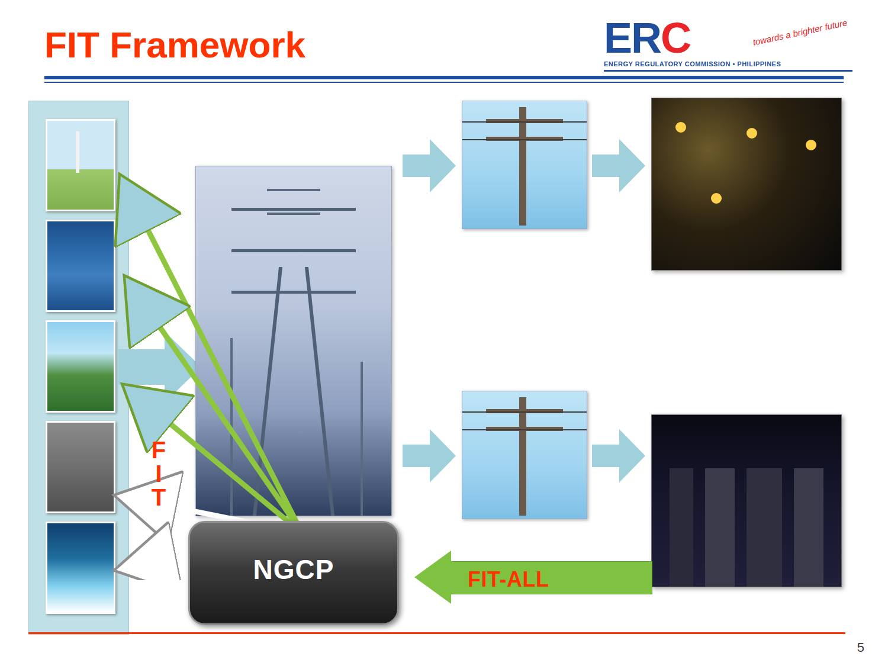FIT Framework
ERC
towards a brighter future
ENERGY REGULATORY COMMISSION • PHILIPPINES
F
I
T
NGCP
FIT-ALL
5